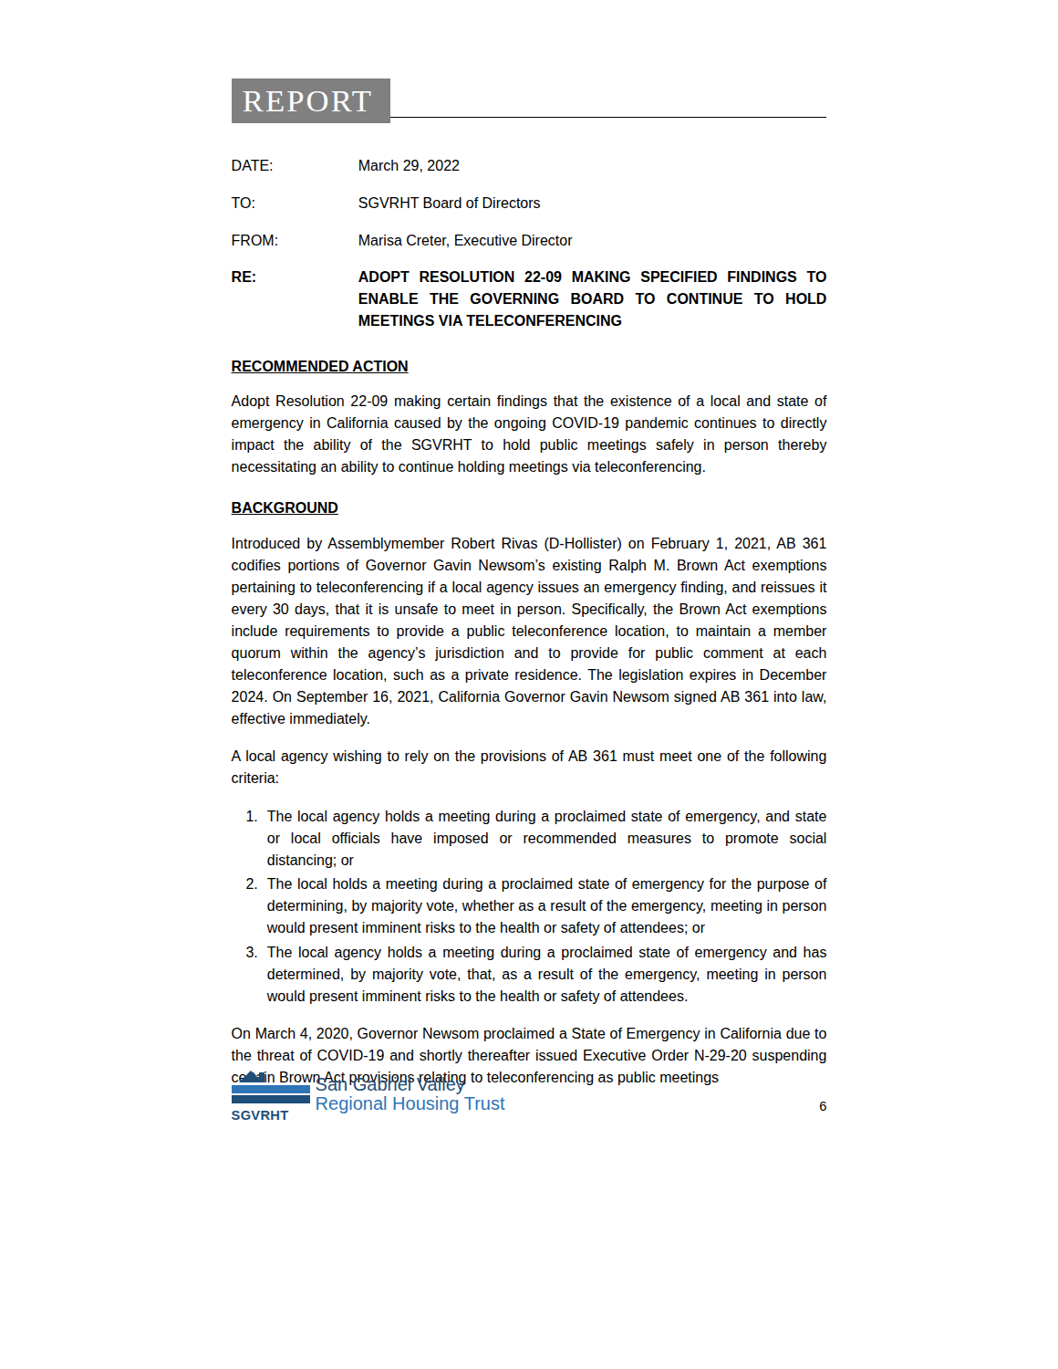REPORT
| DATE: | March 29, 2022 |
| TO: | SGVRHT Board of Directors |
| FROM: | Marisa Creter, Executive Director |
| RE: | ADOPT RESOLUTION 22-09 MAKING SPECIFIED FINDINGS TO ENABLE THE GOVERNING BOARD TO CONTINUE TO HOLD MEETINGS VIA TELECONFERENCING |
RECOMMENDED ACTION
Adopt Resolution 22-09 making certain findings that the existence of a local and state of emergency in California caused by the ongoing COVID-19 pandemic continues to directly impact the ability of the SGVRHT to hold public meetings safely in person thereby necessitating an ability to continue holding meetings via teleconferencing.
BACKGROUND
Introduced by Assemblymember Robert Rivas (D-Hollister) on February 1, 2021, AB 361 codifies portions of Governor Gavin Newsom’s existing Ralph M. Brown Act exemptions pertaining to teleconferencing if a local agency issues an emergency finding, and reissues it every 30 days, that it is unsafe to meet in person. Specifically, the Brown Act exemptions include requirements to provide a public teleconference location, to maintain a member quorum within the agency’s jurisdiction and to provide for public comment at each teleconference location, such as a private residence. The legislation expires in December 2024. On September 16, 2021, California Governor Gavin Newsom signed AB 361 into law, effective immediately.
A local agency wishing to rely on the provisions of AB 361 must meet one of the following criteria:
The local agency holds a meeting during a proclaimed state of emergency, and state or local officials have imposed or recommended measures to promote social distancing; or
The local holds a meeting during a proclaimed state of emergency for the purpose of determining, by majority vote, whether as a result of the emergency, meeting in person would present imminent risks to the health or safety of attendees; or
The local agency holds a meeting during a proclaimed state of emergency and has determined, by majority vote, that, as a result of the emergency, meeting in person would present imminent risks to the health or safety of attendees.
On March 4, 2020, Governor Newsom proclaimed a State of Emergency in California due to the threat of COVID-19 and shortly thereafter issued Executive Order N-29-20 suspending certain Brown Act provisions relating to teleconferencing as public meetings
SGVRHT
San Gabriel Valley
Regional Housing Trust
6